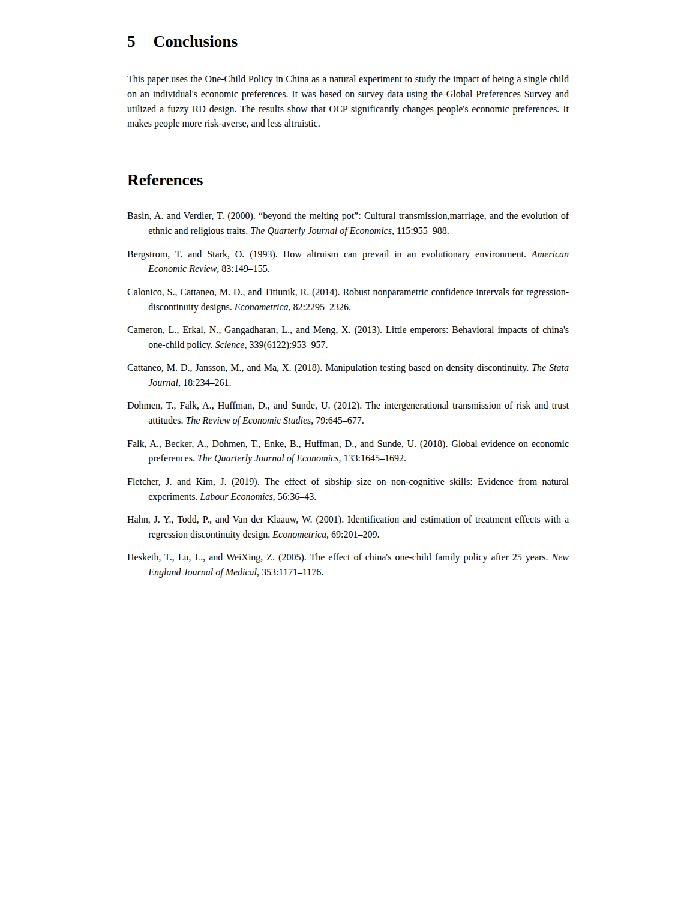5 Conclusions
This paper uses the One-Child Policy in China as a natural experiment to study the impact of being a single child on an individual's economic preferences. It was based on survey data using the Global Preferences Survey and utilized a fuzzy RD design. The results show that OCP significantly changes people's economic preferences. It makes people more risk-averse, and less altruistic.
References
Basin, A. and Verdier, T. (2000). “beyond the melting pot”: Cultural transmission,marriage, and the evolution of ethnic and religious traits. The Quarterly Journal of Economics, 115:955–988.
Bergstrom, T. and Stark, O. (1993). How altruism can prevail in an evolutionary environment. American Economic Review, 83:149–155.
Calonico, S., Cattaneo, M. D., and Titiunik, R. (2014). Robust nonparametric confidence intervals for regression-discontinuity designs. Econometrica, 82:2295–2326.
Cameron, L., Erkal, N., Gangadharan, L., and Meng, X. (2013). Little emperors: Behavioral impacts of china's one-child policy. Science, 339(6122):953–957.
Cattaneo, M. D., Jansson, M., and Ma, X. (2018). Manipulation testing based on density discontinuity. The Stata Journal, 18:234–261.
Dohmen, T., Falk, A., Huffman, D., and Sunde, U. (2012). The intergenerational transmission of risk and trust attitudes. The Review of Economic Studies, 79:645–677.
Falk, A., Becker, A., Dohmen, T., Enke, B., Huffman, D., and Sunde, U. (2018). Global evidence on economic preferences. The Quarterly Journal of Economics, 133:1645–1692.
Fletcher, J. and Kim, J. (2019). The effect of sibship size on non-cognitive skills: Evidence from natural experiments. Labour Economics, 56:36–43.
Hahn, J. Y., Todd, P., and Van der Klaauw, W. (2001). Identification and estimation of treatment effects with a regression discontinuity design. Econometrica, 69:201–209.
Hesketh, T., Lu, L., and WeiXing, Z. (2005). The effect of china's one-child family policy after 25 years. New England Journal of Medical, 353:1171–1176.